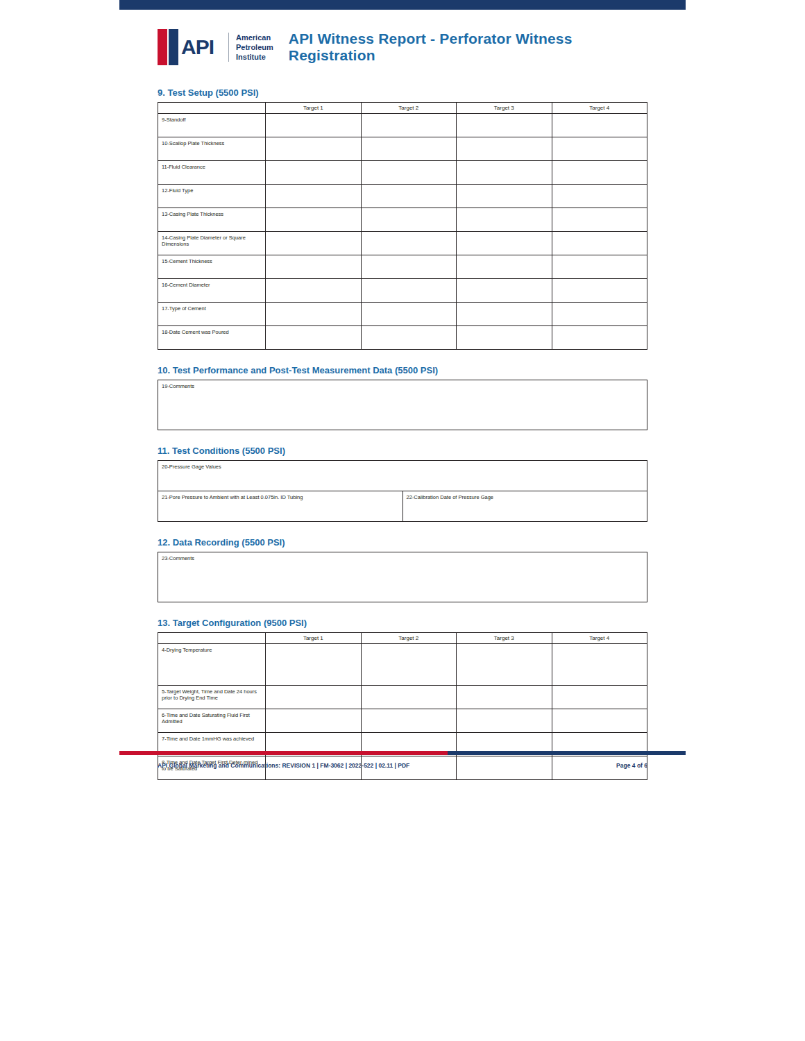API
American
Petroleum
Institute
API Witness Report - Perforator Witness Registration
9. Test Setup (5500 PSI)
| | Target 1 | Target 2 | Target 3 | Target 4 |
| 9-Standoff | | | | |
| 10-Scallop Plate Thickness | | | | |
| 11-Fluid Clearance | | | | |
| 12-Fluid Type | | | | |
| 13-Casing Plate Thickness | | | | |
| 14-Casing Plate Diameter or Square Dimensions | | | | |
| 15-Cement Thickness | | | | |
| 16-Cement Diameter | | | | |
| 17-Type of Cement | | | | |
| 18-Date Cement was Poured | | | | |
10. Test Performance and Post-Test Measurement Data (5500 PSI)
| 19-Comments |
11. Test Conditions (5500 PSI)
| 20-Pressure Gage Values |
| 21-Pore Pressure to Ambient with at Least 0.075in. ID Tubing | 22-Calibration Date of Pressure Gage |
12. Data Recording (5500 PSI)
| 23-Comments |
13. Target Configuration (9500 PSI)
| | Target 1 | Target 2 | Target 3 | Target 4 |
| 4-Drying Temperature | | | | |
| 5-Target Weight, Time and Date 24 hours prior to Drying End Time | | | | |
| 6-Time and Date Saturating Fluid First Admitted | | | | |
| 7-Time and Date 1mmHG was achieved | | | | |
| 8-Time and Date Target First Deter-mined to be Saturated | | | | |
API Global Marketing and Communications: REVISION 1 | FM-3062 | 2022-522 | 02.11 | PDF
Page 4 of 6